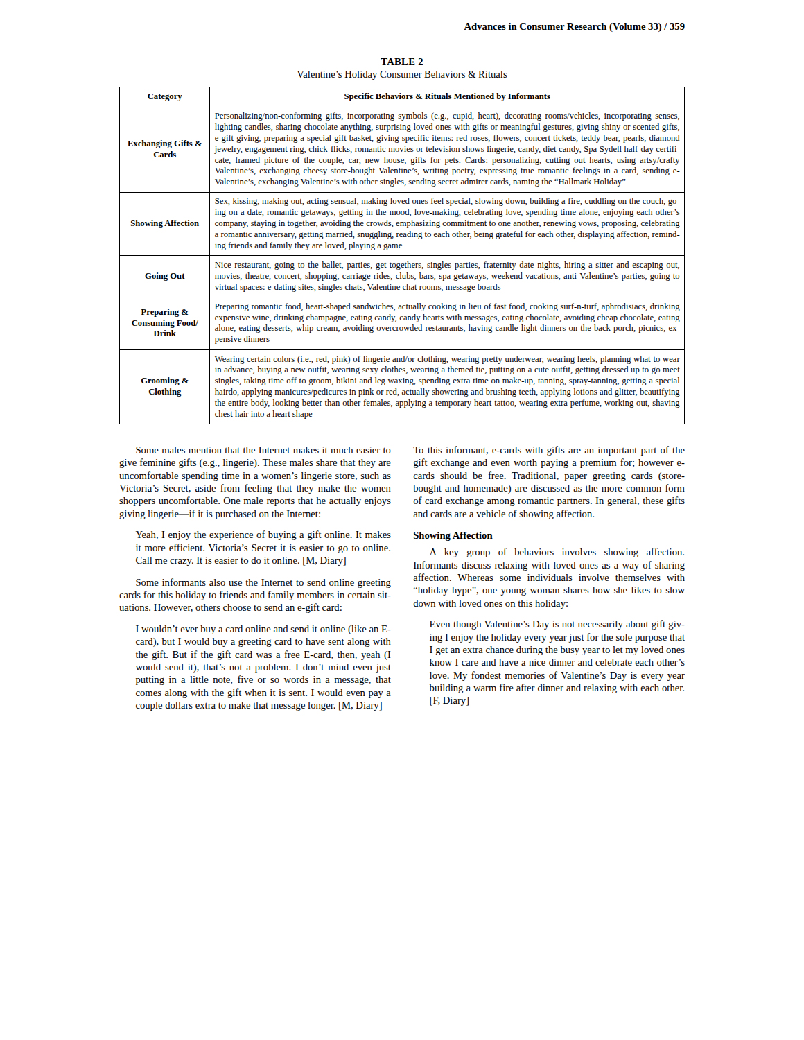Advances in Consumer Research (Volume 33) / 359
TABLE 2 Valentine’s Holiday Consumer Behaviors & Rituals
| Category | Specific Behaviors & Rituals Mentioned by Informants |
| --- | --- |
| Exchanging Gifts & Cards | Personalizing/non-conforming gifts, incorporating symbols (e.g., cupid, heart), decorating rooms/vehicles, incorporating senses, lighting candles, sharing chocolate anything, surprising loved ones with gifts or meaningful gestures, giving shiny or scented gifts, e-gift giving, preparing a special gift basket, giving specific items: red roses, flowers, concert tickets, teddy bear, pearls, diamond jewelry, engagement ring, chick-flicks, romantic movies or television shows lingerie, candy, diet candy, Spa Sydell half-day certificate, framed picture of the couple, car, new house, gifts for pets. Cards: personalizing, cutting out hearts, using artsy/crafty Valentine’s, exchanging cheesy store-bought Valentine’s, writing poetry, expressing true romantic feelings in a card, sending e-Valentine’s, exchanging Valentine’s with other singles, sending secret admirer cards, naming the “Hallmark Holiday” |
| Showing Affection | Sex, kissing, making out, acting sensual, making loved ones feel special, slowing down, building a fire, cuddling on the couch, going on a date, romantic getaways, getting in the mood, love-making, celebrating love, spending time alone, enjoying each other’s company, staying in together, avoiding the crowds, emphasizing commitment to one another, renewing vows, proposing, celebrating a romantic anniversary, getting married, snuggling, reading to each other, being grateful for each other, displaying affection, reminding friends and family they are loved, playing a game |
| Going Out | Nice restaurant, going to the ballet, parties, get-togethers, singles parties, fraternity date nights, hiring a sitter and escaping out, movies, theatre, concert, shopping, carriage rides, clubs, bars, spa getaways, weekend vacations, anti-Valentine’s parties, going to virtual spaces: e-dating sites, singles chats, Valentine chat rooms, message boards |
| Preparing & Consuming Food/ Drink | Preparing romantic food, heart-shaped sandwiches, actually cooking in lieu of fast food, cooking surf-n-turf, aphrodisiacs, drinking expensive wine, drinking champagne, eating candy, candy hearts with messages, eating chocolate, avoiding cheap chocolate, eating alone, eating desserts, whip cream, avoiding overcrowded restaurants, having candle-light dinners on the back porch, picnics, expensive dinners |
| Grooming & Clothing | Wearing certain colors (i.e., red, pink) of lingerie and/or clothing, wearing pretty underwear, wearing heels, planning what to wear in advance, buying a new outfit, wearing sexy clothes, wearing a themed tie, putting on a cute outfit, getting dressed up to go meet singles, taking time off to groom, bikini and leg waxing, spending extra time on make-up, tanning, spray-tanning, getting a special hairdo, applying manicures/pedicures in pink or red, actually showering and brushing teeth, applying lotions and glitter, beautifying the entire body, looking better than other females, applying a temporary heart tattoo, wearing extra perfume, working out, shaving chest hair into a heart shape |
Some males mention that the Internet makes it much easier to give feminine gifts (e.g., lingerie). These males share that they are uncomfortable spending time in a women’s lingerie store, such as Victoria’s Secret, aside from feeling that they make the women shoppers uncomfortable. One male reports that he actually enjoys giving lingerie—if it is purchased on the Internet:
Yeah, I enjoy the experience of buying a gift online. It makes it more efficient. Victoria’s Secret it is easier to go to online. Call me crazy. It is easier to do it online. [M, Diary]
Some informants also use the Internet to send online greeting cards for this holiday to friends and family members in certain situations. However, others choose to send an e-gift card:
I wouldn’t ever buy a card online and send it online (like an E-card), but I would buy a greeting card to have sent along with the gift. But if the gift card was a free E-card, then, yeah (I would send it), that’s not a problem. I don’t mind even just putting in a little note, five or so words in a message, that comes along with the gift when it is sent. I would even pay a couple dollars extra to make that message longer. [M, Diary]
To this informant, e-cards with gifts are an important part of the gift exchange and even worth paying a premium for; however e-cards should be free. Traditional, paper greeting cards (store-bought and homemade) are discussed as the more common form of card exchange among romantic partners. In general, these gifts and cards are a vehicle of showing affection.
Showing Affection
A key group of behaviors involves showing affection. Informants discuss relaxing with loved ones as a way of sharing affection. Whereas some individuals involve themselves with “holiday hype”, one young woman shares how she likes to slow down with loved ones on this holiday:
Even though Valentine’s Day is not necessarily about gift giving I enjoy the holiday every year just for the sole purpose that I get an extra chance during the busy year to let my loved ones know I care and have a nice dinner and celebrate each other’s love. My fondest memories of Valentine’s Day is every year building a warm fire after dinner and relaxing with each other. [F, Diary]